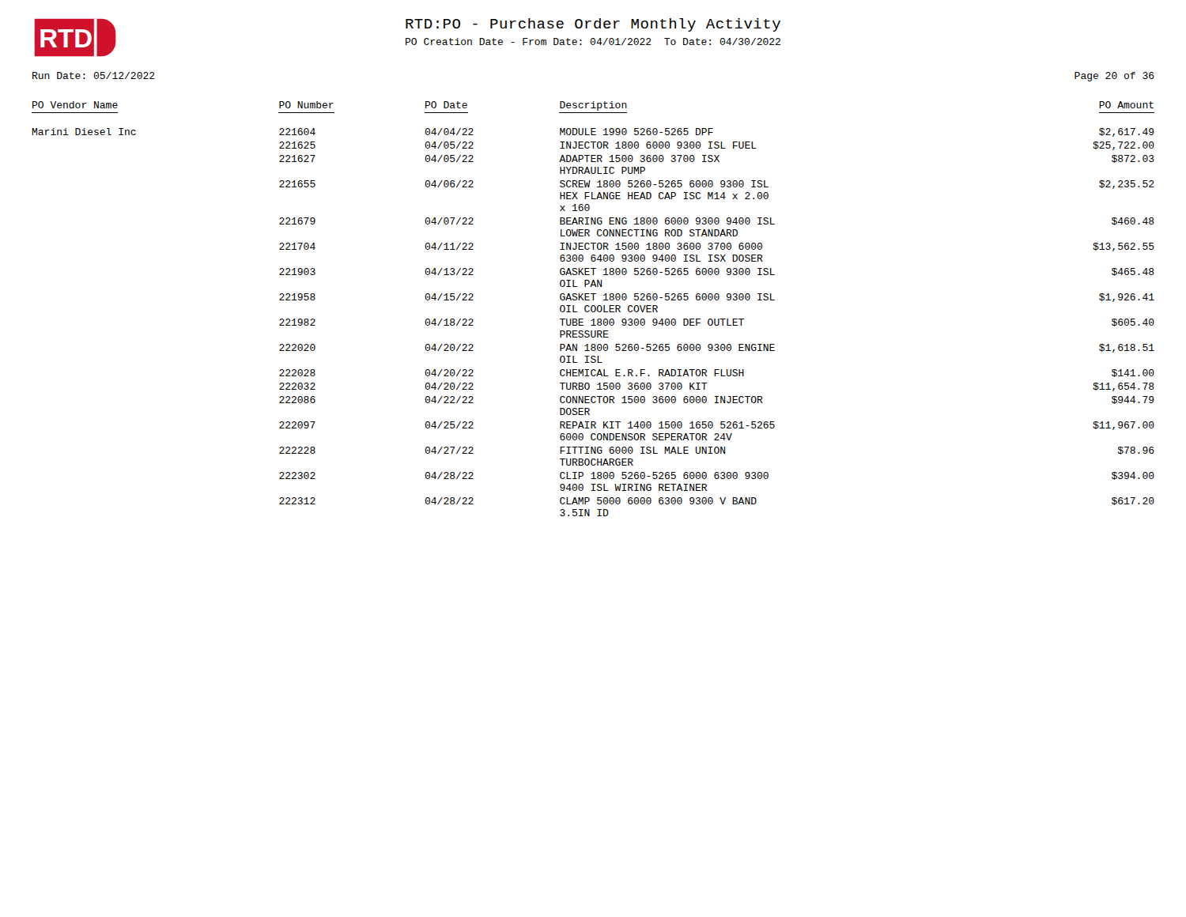RTD
RTD:PO - Purchase Order Monthly Activity
PO Creation Date - From Date: 04/01/2022 To Date: 04/30/2022
Run Date: 05/12/2022
Page 20 of 36
| PO Vendor Name | PO Number | PO Date | Description | PO Amount |
| --- | --- | --- | --- | --- |
| Marini Diesel Inc | 221604 | 04/04/22 | MODULE 1990 5260-5265 DPF | $2,617.49 |
| | 221625 | 04/05/22 | INJECTOR 1800 6000 9300 ISL FUEL | $25,722.00 |
| | 221627 | 04/05/22 | ADAPTER 1500 3600 3700 ISX HYDRAULIC PUMP | $872.03 |
| | 221655 | 04/06/22 | SCREW 1800 5260-5265 6000 9300 ISL HEX FLANGE HEAD CAP ISC M14 x 2.00 x 160 | $2,235.52 |
| | 221679 | 04/07/22 | BEARING ENG 1800 6000 9300 9400 ISL LOWER CONNECTING ROD STANDARD | $460.48 |
| | 221704 | 04/11/22 | INJECTOR 1500 1800 3600 3700 6000 6300 6400 9300 9400 ISL ISX DOSER | $13,562.55 |
| | 221903 | 04/13/22 | GASKET 1800 5260-5265 6000 9300 ISL OIL PAN | $465.48 |
| | 221958 | 04/15/22 | GASKET 1800 5260-5265 6000 9300 ISL OIL COOLER COVER | $1,926.41 |
| | 221982 | 04/18/22 | TUBE 1800 9300 9400 DEF OUTLET PRESSURE | $605.40 |
| | 222020 | 04/20/22 | PAN 1800 5260-5265 6000 9300 ENGINE OIL ISL | $1,618.51 |
| | 222028 | 04/20/22 | CHEMICAL E.R.F. RADIATOR FLUSH | $141.00 |
| | 222032 | 04/20/22 | TURBO 1500 3600 3700 KIT | $11,654.78 |
| | 222086 | 04/22/22 | CONNECTOR 1500 3600 6000 INJECTOR DOSER | $944.79 |
| | 222097 | 04/25/22 | REPAIR KIT 1400 1500 1650 5261-5265 6000 CONDENSOR SEPERATOR 24V | $11,967.00 |
| | 222228 | 04/27/22 | FITTING 6000 ISL MALE UNION TURBOCHARGER | $78.96 |
| | 222302 | 04/28/22 | CLIP 1800 5260-5265 6000 6300 9300 9400 ISL WIRING RETAINER | $394.00 |
| | 222312 | 04/28/22 | CLAMP 5000 6000 6300 9300 V BAND 3.5IN ID | $617.20 |